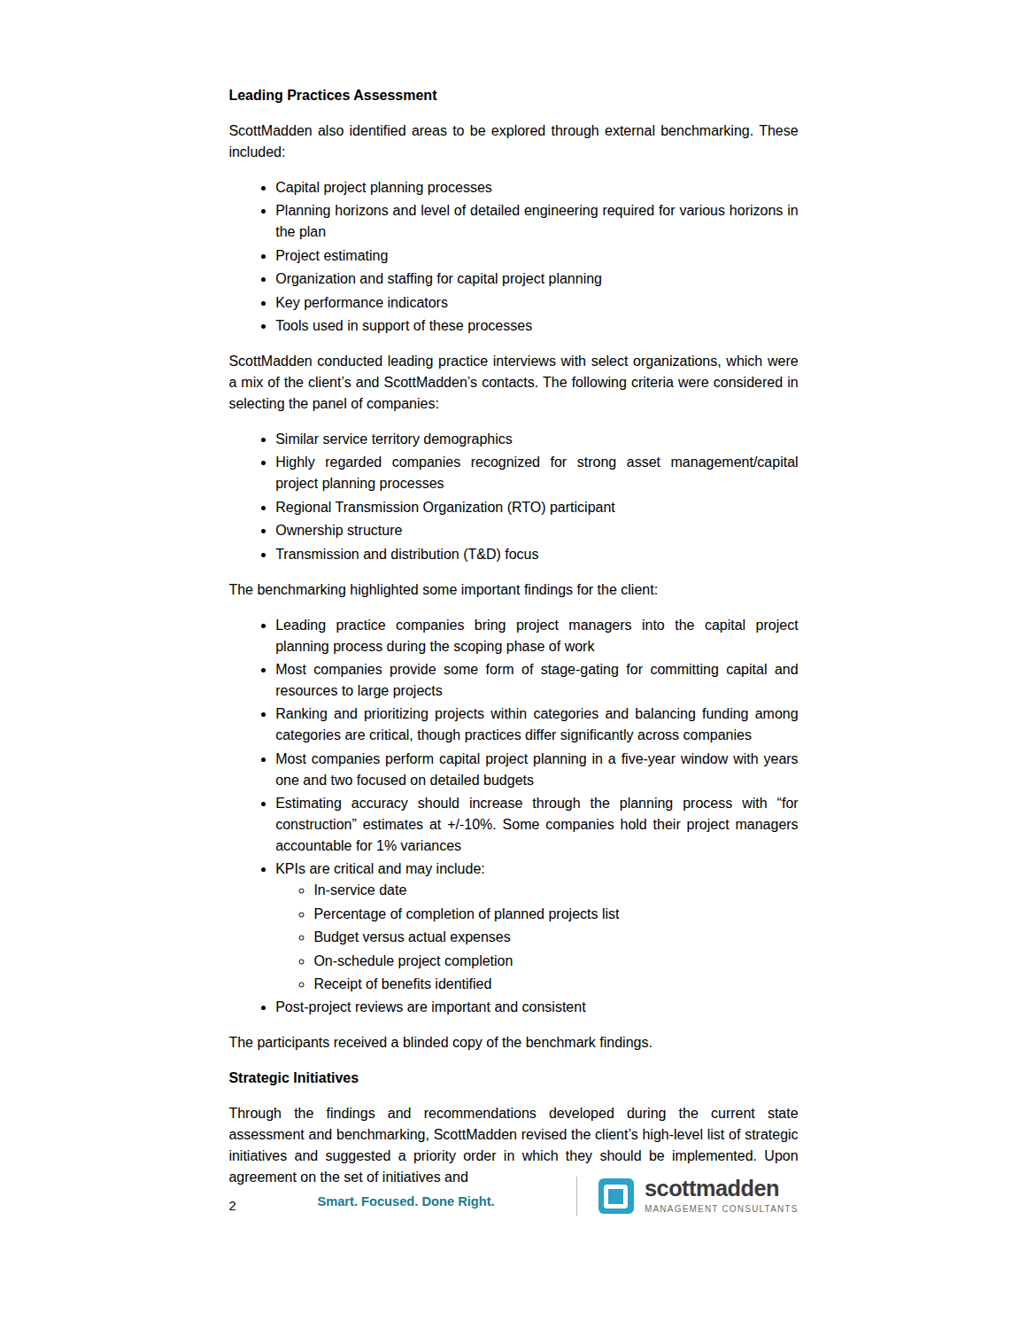Leading Practices Assessment
ScottMadden also identified areas to be explored through external benchmarking. These included:
Capital project planning processes
Planning horizons and level of detailed engineering required for various horizons in the plan
Project estimating
Organization and staffing for capital project planning
Key performance indicators
Tools used in support of these processes
ScottMadden conducted leading practice interviews with select organizations, which were a mix of the client’s and ScottMadden’s contacts. The following criteria were considered in selecting the panel of companies:
Similar service territory demographics
Highly regarded companies recognized for strong asset management/capital project planning processes
Regional Transmission Organization (RTO) participant
Ownership structure
Transmission and distribution (T&D) focus
The benchmarking highlighted some important findings for the client:
Leading practice companies bring project managers into the capital project planning process during the scoping phase of work
Most companies provide some form of stage-gating for committing capital and resources to large projects
Ranking and prioritizing projects within categories and balancing funding among categories are critical, though practices differ significantly across companies
Most companies perform capital project planning in a five-year window with years one and two focused on detailed budgets
Estimating accuracy should increase through the planning process with “for construction” estimates at +/-10%. Some companies hold their project managers accountable for 1% variances
KPIs are critical and may include:
In-service date
Percentage of completion of planned projects list
Budget versus actual expenses
On-schedule project completion
Receipt of benefits identified
Post-project reviews are important and consistent
The participants received a blinded copy of the benchmark findings.
Strategic Initiatives
Through the findings and recommendations developed during the current state assessment and benchmarking, ScottMadden revised the client’s high-level list of strategic initiatives and suggested a priority order in which they should be implemented. Upon agreement on the set of initiatives and
2
Smart. Focused. Done Right.
scottmadden
MANAGEMENT CONSULTANTS